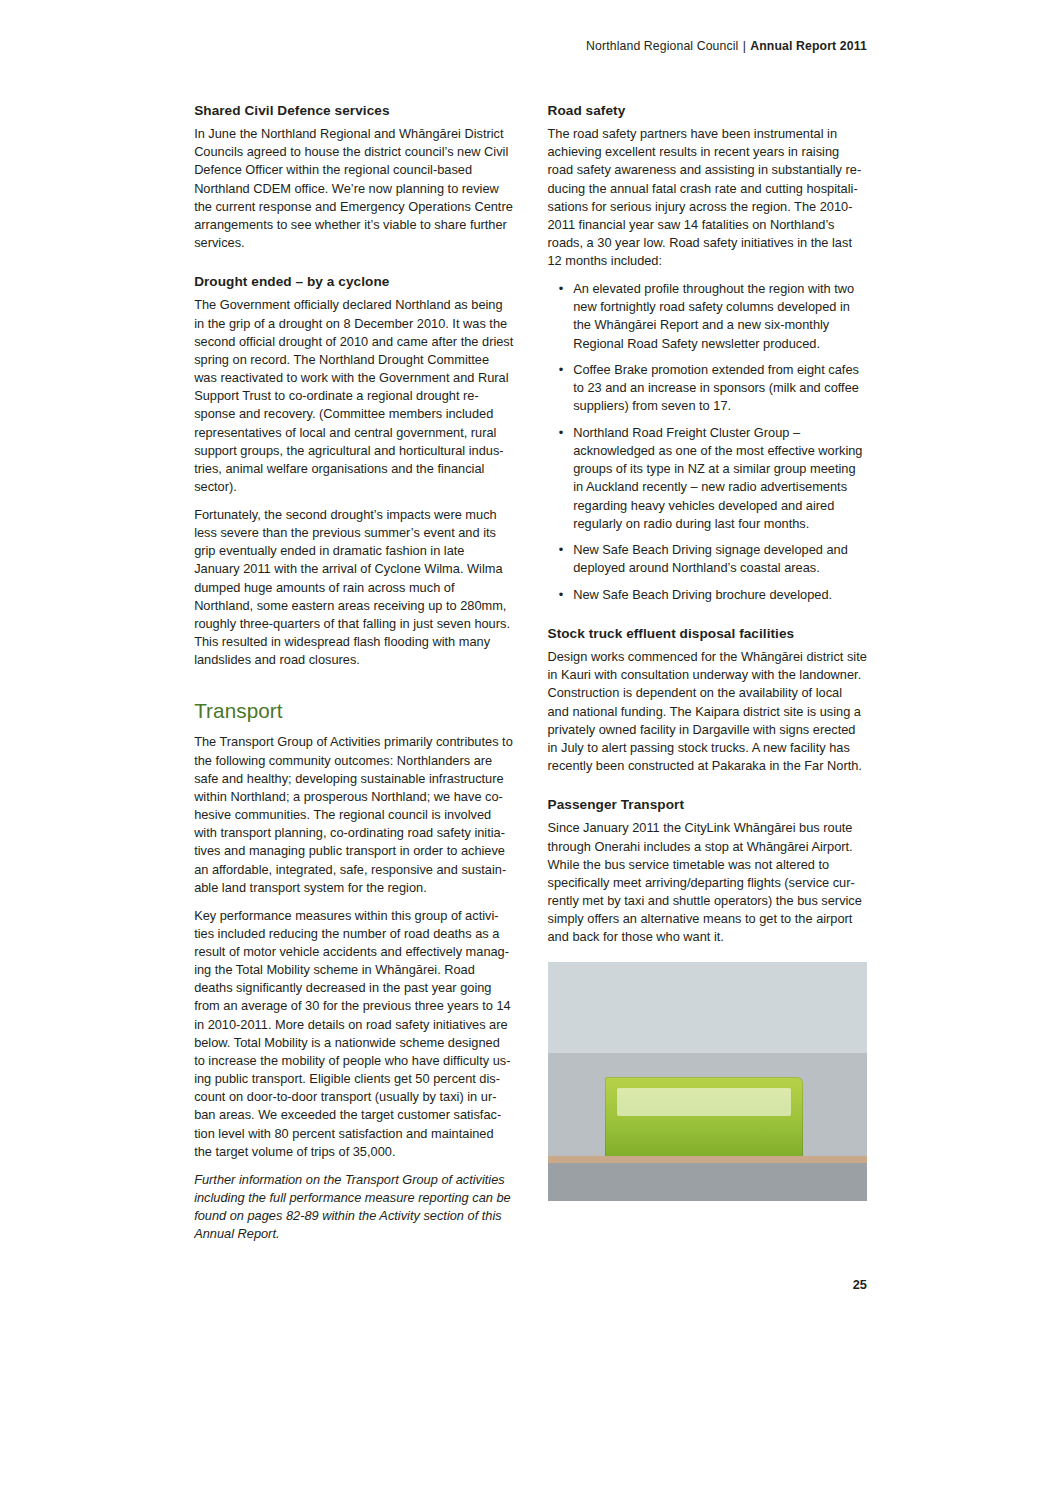Northland Regional Council|Annual Report 2011
Shared Civil Defence services
In June the Northland Regional and Whāngārei District Councils agreed to house the district council’s new Civil Defence Officer within the regional council-based Northland CDEM office. We’re now planning to review the current response and Emergency Operations Centre arrangements to see whether it’s viable to share further services.
Drought ended – by a cyclone
The Government officially declared Northland as being in the grip of a drought on 8 December 2010. It was the second official drought of 2010 and came after the driest spring on record. The Northland Drought Committee was reactivated to work with the Government and Rural Support Trust to co-ordinate a regional drought response and recovery. (Committee members included representatives of local and central government, rural support groups, the agricultural and horticultural industries, animal welfare organisations and the financial sector).
Fortunately, the second drought’s impacts were much less severe than the previous summer’s event and its grip eventually ended in dramatic fashion in late January 2011 with the arrival of Cyclone Wilma. Wilma dumped huge amounts of rain across much of Northland, some eastern areas receiving up to 280mm, roughly three-quarters of that falling in just seven hours. This resulted in widespread flash flooding with many landslides and road closures.
Transport
The Transport Group of Activities primarily contributes to the following community outcomes: Northlanders are safe and healthy; developing sustainable infrastructure within Northland; a prosperous Northland; we have cohesive communities. The regional council is involved with transport planning, co-ordinating road safety initiatives and managing public transport in order to achieve an affordable, integrated, safe, responsive and sustainable land transport system for the region.
Key performance measures within this group of activities included reducing the number of road deaths as a result of motor vehicle accidents and effectively managing the Total Mobility scheme in Whāngārei. Road deaths significantly decreased in the past year going from an average of 30 for the previous three years to 14 in 2010-2011. More details on road safety initiatives are below. Total Mobility is a nationwide scheme designed to increase the mobility of people who have difficulty using public transport. Eligible clients get 50 percent discount on door-to-door transport (usually by taxi) in urban areas. We exceeded the target customer satisfaction level with 80 percent satisfaction and maintained the target volume of trips of 35,000.
Further information on the Transport Group of activities including the full performance measure reporting can be found on pages 82-89 within the Activity section of this Annual Report.
Road safety
The road safety partners have been instrumental in achieving excellent results in recent years in raising road safety awareness and assisting in substantially reducing the annual fatal crash rate and cutting hospitalisations for serious injury across the region. The 2010-2011 financial year saw 14 fatalities on Northland’s roads, a 30 year low. Road safety initiatives in the last 12 months included:
An elevated profile throughout the region with two new fortnightly road safety columns developed in the Whāngārei Report and a new six-monthly Regional Road Safety newsletter produced.
Coffee Brake promotion extended from eight cafes to 23 and an increase in sponsors (milk and coffee suppliers) from seven to 17.
Northland Road Freight Cluster Group – acknowledged as one of the most effective working groups of its type in NZ at a similar group meeting in Auckland recently – new radio advertisements regarding heavy vehicles developed and aired regularly on radio during last four months.
New Safe Beach Driving signage developed and deployed around Northland’s coastal areas.
New Safe Beach Driving brochure developed.
Stock truck effluent disposal facilities
Design works commenced for the Whāngārei district site in Kauri with consultation underway with the landowner. Construction is dependent on the availability of local and national funding. The Kaipara district site is using a privately owned facility in Dargaville with signs erected in July to alert passing stock trucks. A new facility has recently been constructed at Pakaraka in the Far North.
Passenger Transport
Since January 2011 the CityLink Whāngārei bus route through Onerahi includes a stop at Whāngārei Airport. While the bus service timetable was not altered to specifically meet arriving/departing flights (service currently met by taxi and shuttle operators) the bus service simply offers an alternative means to get to the airport and back for those who want it.
25